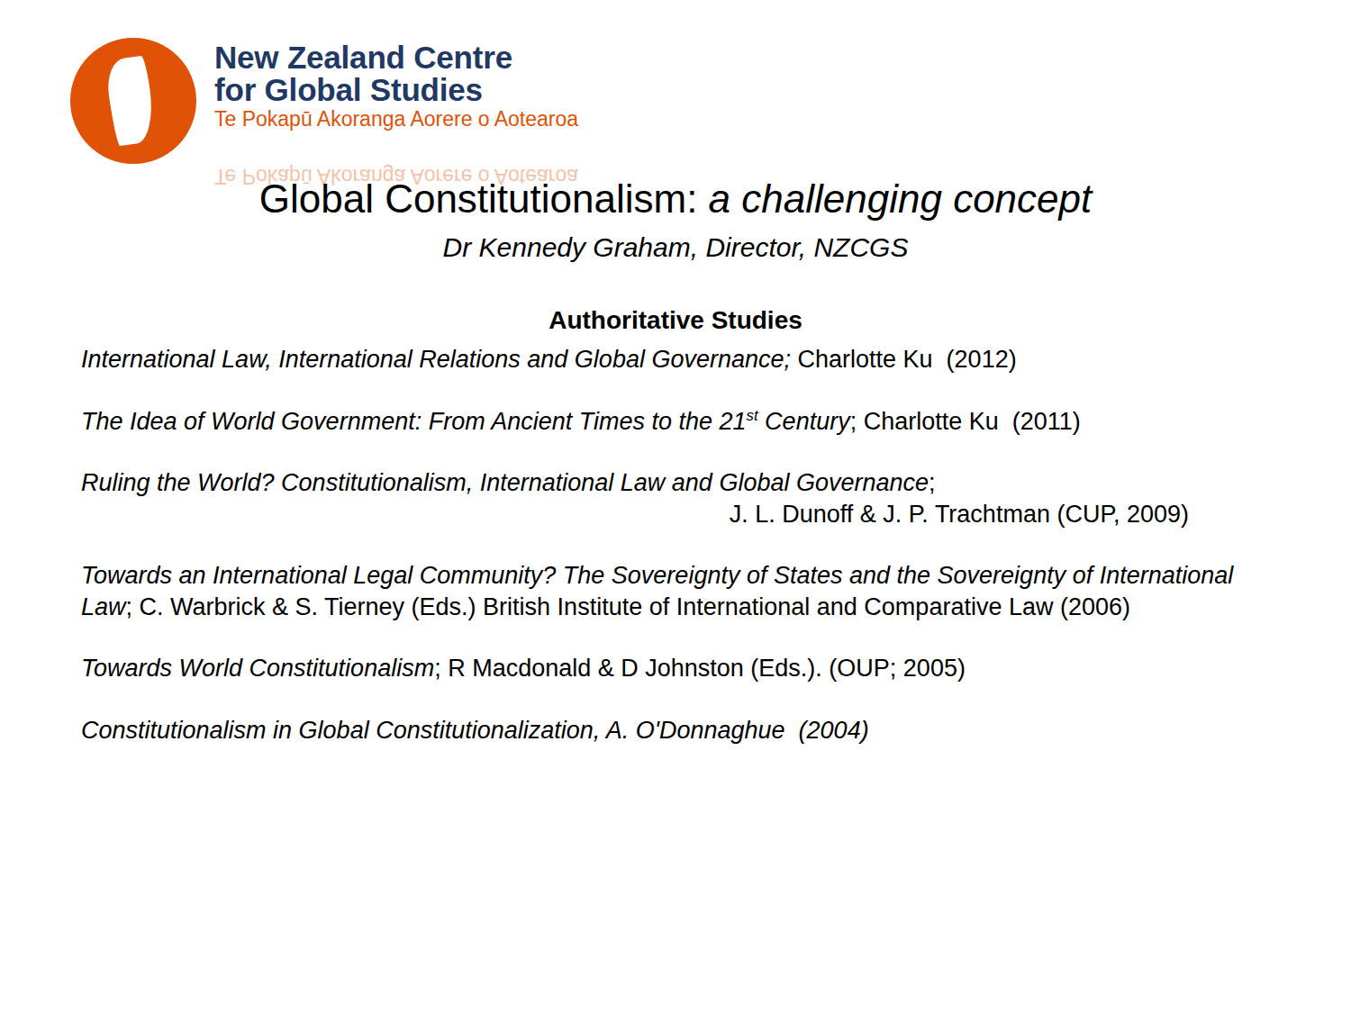New Zealand Centre
for Global Studies
Te Pokapū Akoranga Aorere o Aotearoa
Te Pokapū Akoranga Aorere o Aotearoa
Global Constitutionalism: a challenging concept
Dr Kennedy Graham, Director, NZCGS
Authoritative Studies
International Law, International Relations and Global Governance; Charlotte Ku (2012)
The Idea of World Government: From Ancient Times to the 21st Century; Charlotte Ku (2011)
Ruling the World? Constitutionalism, International Law and Global Governance; J. L. Dunoff & J. P. Trachtman (CUP, 2009)
Towards an International Legal Community? The Sovereignty of States and the Sovereignty of International Law; C. Warbrick & S. Tierney (Eds.) British Institute of International and Comparative Law (2006)
Towards World Constitutionalism; R Macdonald & D Johnston (Eds.). (OUP; 2005)
Constitutionalism in Global Constitutionalization, A. O'Donnaghue (2004)